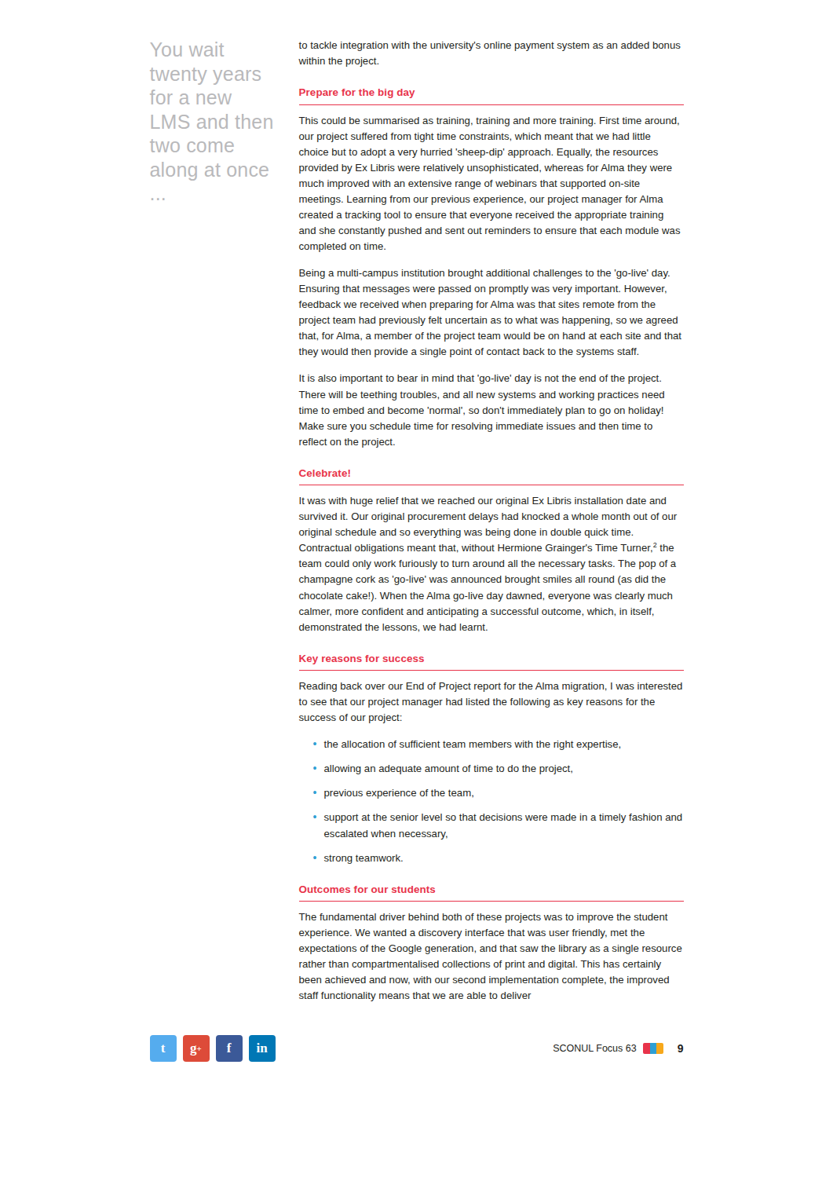You wait twenty years for a new LMS and then two come along at once ...
to tackle integration with the university's online payment system as an added bonus within the project.
Prepare for the big day
This could be summarised as training, training and more training. First time around, our project suffered from tight time constraints, which meant that we had little choice but to adopt a very hurried 'sheep-dip' approach. Equally, the resources provided by Ex Libris were relatively unsophisticated, whereas for Alma they were much improved with an extensive range of webinars that supported on-site meetings. Learning from our previous experience, our project manager for Alma created a tracking tool to ensure that everyone received the appropriate training and she constantly pushed and sent out reminders to ensure that each module was completed on time.
Being a multi-campus institution brought additional challenges to the 'go-live' day. Ensuring that messages were passed on promptly was very important. However, feedback we received when preparing for Alma was that sites remote from the project team had previously felt uncertain as to what was happening, so we agreed that, for Alma, a member of the project team would be on hand at each site and that they would then provide a single point of contact back to the systems staff.
It is also important to bear in mind that 'go-live' day is not the end of the project. There will be teething troubles, and all new systems and working practices need time to embed and become 'normal', so don't immediately plan to go on holiday! Make sure you schedule time for resolving immediate issues and then time to reflect on the project.
Celebrate!
It was with huge relief that we reached our original Ex Libris installation date and survived it. Our original procurement delays had knocked a whole month out of our original schedule and so everything was being done in double quick time. Contractual obligations meant that, without Hermione Grainger's Time Turner,2 the team could only work furiously to turn around all the necessary tasks. The pop of a champagne cork as 'go-live' was announced brought smiles all round (as did the chocolate cake!). When the Alma go-live day dawned, everyone was clearly much calmer, more confident and anticipating a successful outcome, which, in itself, demonstrated the lessons, we had learnt.
Key reasons for success
Reading back over our End of Project report for the Alma migration, I was interested to see that our project manager had listed the following as key reasons for the success of our project:
the allocation of sufficient team members with the right expertise,
allowing an adequate amount of time to do the project,
previous experience of the team,
support at the senior level so that decisions were made in a timely fashion and escalated when necessary,
strong teamwork.
Outcomes for our students
The fundamental driver behind both of these projects was to improve the student experience. We wanted a discovery interface that was user friendly, met the expectations of the Google generation, and that saw the library as a single resource rather than compartmentalised collections of print and digital. This has certainly been achieved and now, with our second implementation complete, the improved staff functionality means that we are able to deliver
t
g+
f
in
SCONUL Focus 63 9